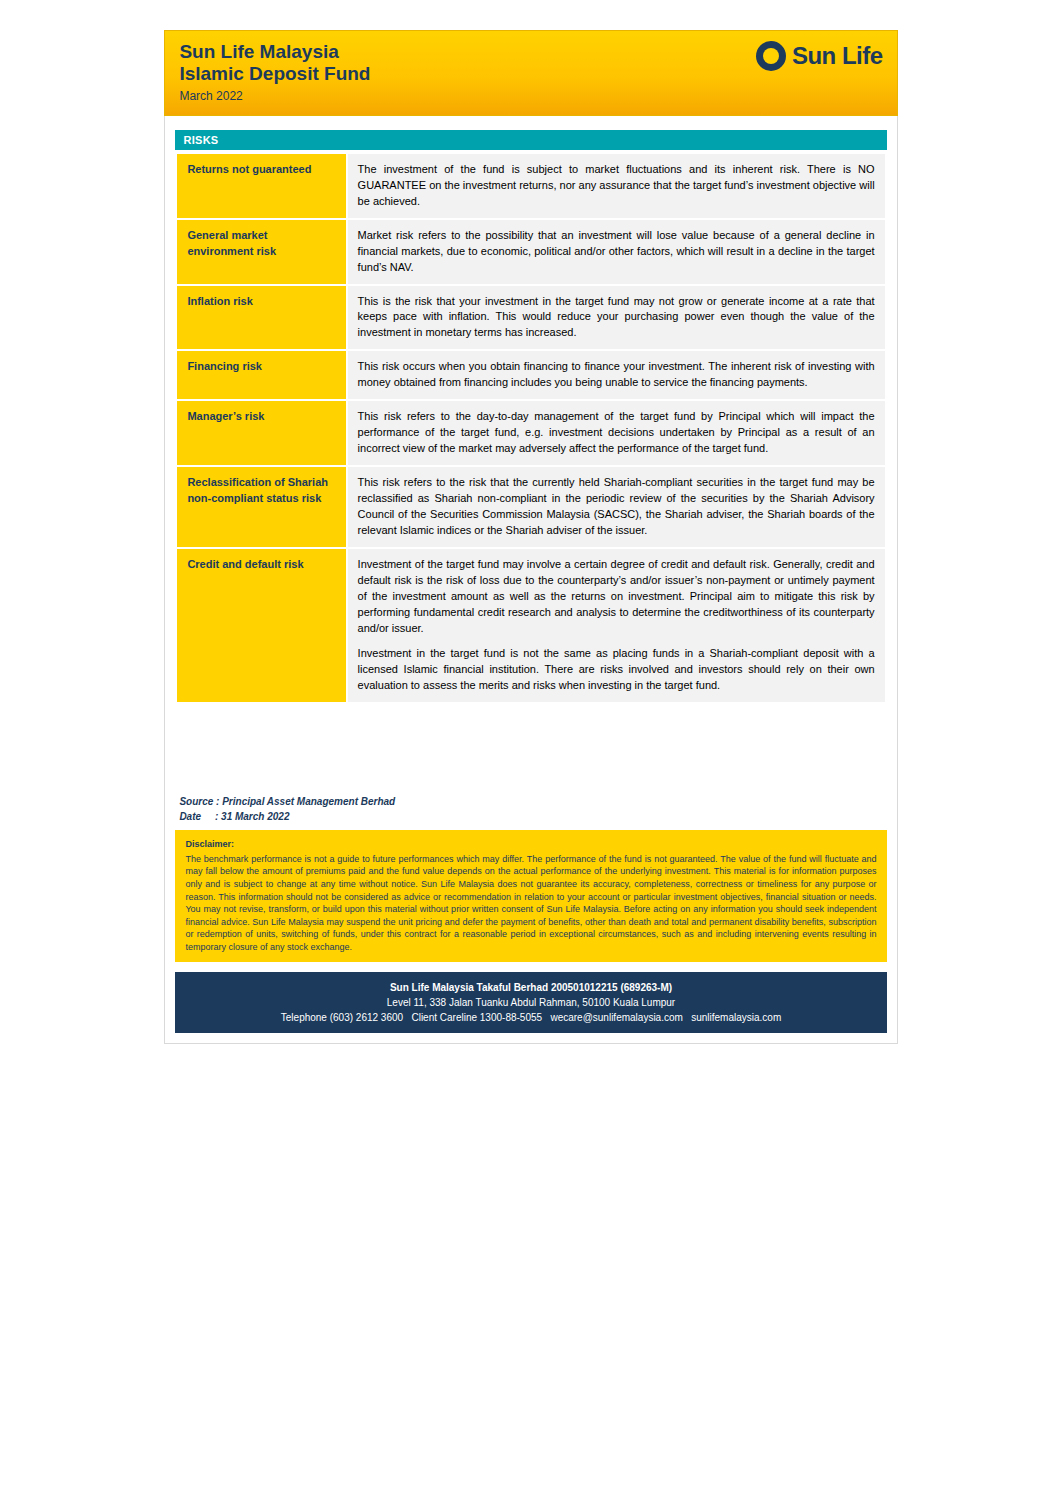Sun Life Malaysia
Islamic Deposit Fund
March 2022
Sun Life
RISKS
| Returns not guaranteed | The investment of the fund is subject to market fluctuations and its inherent risk. There is NO GUARANTEE on the investment returns, nor any assurance that the target fund’s investment objective will be achieved. |
| General market environment risk | Market risk refers to the possibility that an investment will lose value because of a general decline in financial markets, due to economic, political and/or other factors, which will result in a decline in the target fund’s NAV. |
| Inflation risk | This is the risk that your investment in the target fund may not grow or generate income at a rate that keeps pace with inflation. This would reduce your purchasing power even though the value of the investment in monetary terms has increased. |
| Financing risk | This risk occurs when you obtain financing to finance your investment. The inherent risk of investing with money obtained from financing includes you being unable to service the financing payments. |
| Manager’s risk | This risk refers to the day-to-day management of the target fund by Principal which will impact the performance of the target fund, e.g. investment decisions undertaken by Principal as a result of an incorrect view of the market may adversely affect the performance of the target fund. |
| Reclassification of Shariah non-compliant status risk | This risk refers to the risk that the currently held Shariah-compliant securities in the target fund may be reclassified as Shariah non-compliant in the periodic review of the securities by the Shariah Advisory Council of the Securities Commission Malaysia (SACSC), the Shariah adviser, the Shariah boards of the relevant Islamic indices or the Shariah adviser of the issuer. |
| Credit and default risk | Investment of the target fund may involve a certain degree of credit and default risk. Generally, credit and default risk is the risk of loss due to the counterparty’s and/or issuer’s non-payment or untimely payment of the investment amount as well as the returns on investment. Principal aim to mitigate this risk by performing fundamental credit research and analysis to determine the creditworthiness of its counterparty and/or issuer. Investment in the target fund is not the same as placing funds in a Shariah-compliant deposit with a licensed Islamic financial institution. There are risks involved and investors should rely on their own evaluation to assess the merits and risks when investing in the target fund. |
Source : Principal Asset Management Berhad
Date : 31 March 2022
Disclaimer: The benchmark performance is not a guide to future performances which may differ. The performance of the fund is not guaranteed. The value of the fund will fluctuate and may fall below the amount of premiums paid and the fund value depends on the actual performance of the underlying investment. This material is for information purposes only and is subject to change at any time without notice. Sun Life Malaysia does not guarantee its accuracy, completeness, correctness or timeliness for any purpose or reason. This information should not be considered as advice or recommendation in relation to your account or particular investment objectives, financial situation or needs. You may not revise, transform, or build upon this material without prior written consent of Sun Life Malaysia. Before acting on any information you should seek independent financial advice. Sun Life Malaysia may suspend the unit pricing and defer the payment of benefits, other than death and total and permanent disability benefits, subscription or redemption of units, switching of funds, under this contract for a reasonable period in exceptional circumstances, such as and including intervening events resulting in temporary closure of any stock exchange.
Sun Life Malaysia Takaful Berhad 200501012215 (689263-M)
Level 11, 338 Jalan Tuanku Abdul Rahman, 50100 Kuala Lumpur
Telephone (603) 2612 3600 Client Careline 1300-88-5055 wecare@sunlifemalaysia.com sunlifemalaysia.com